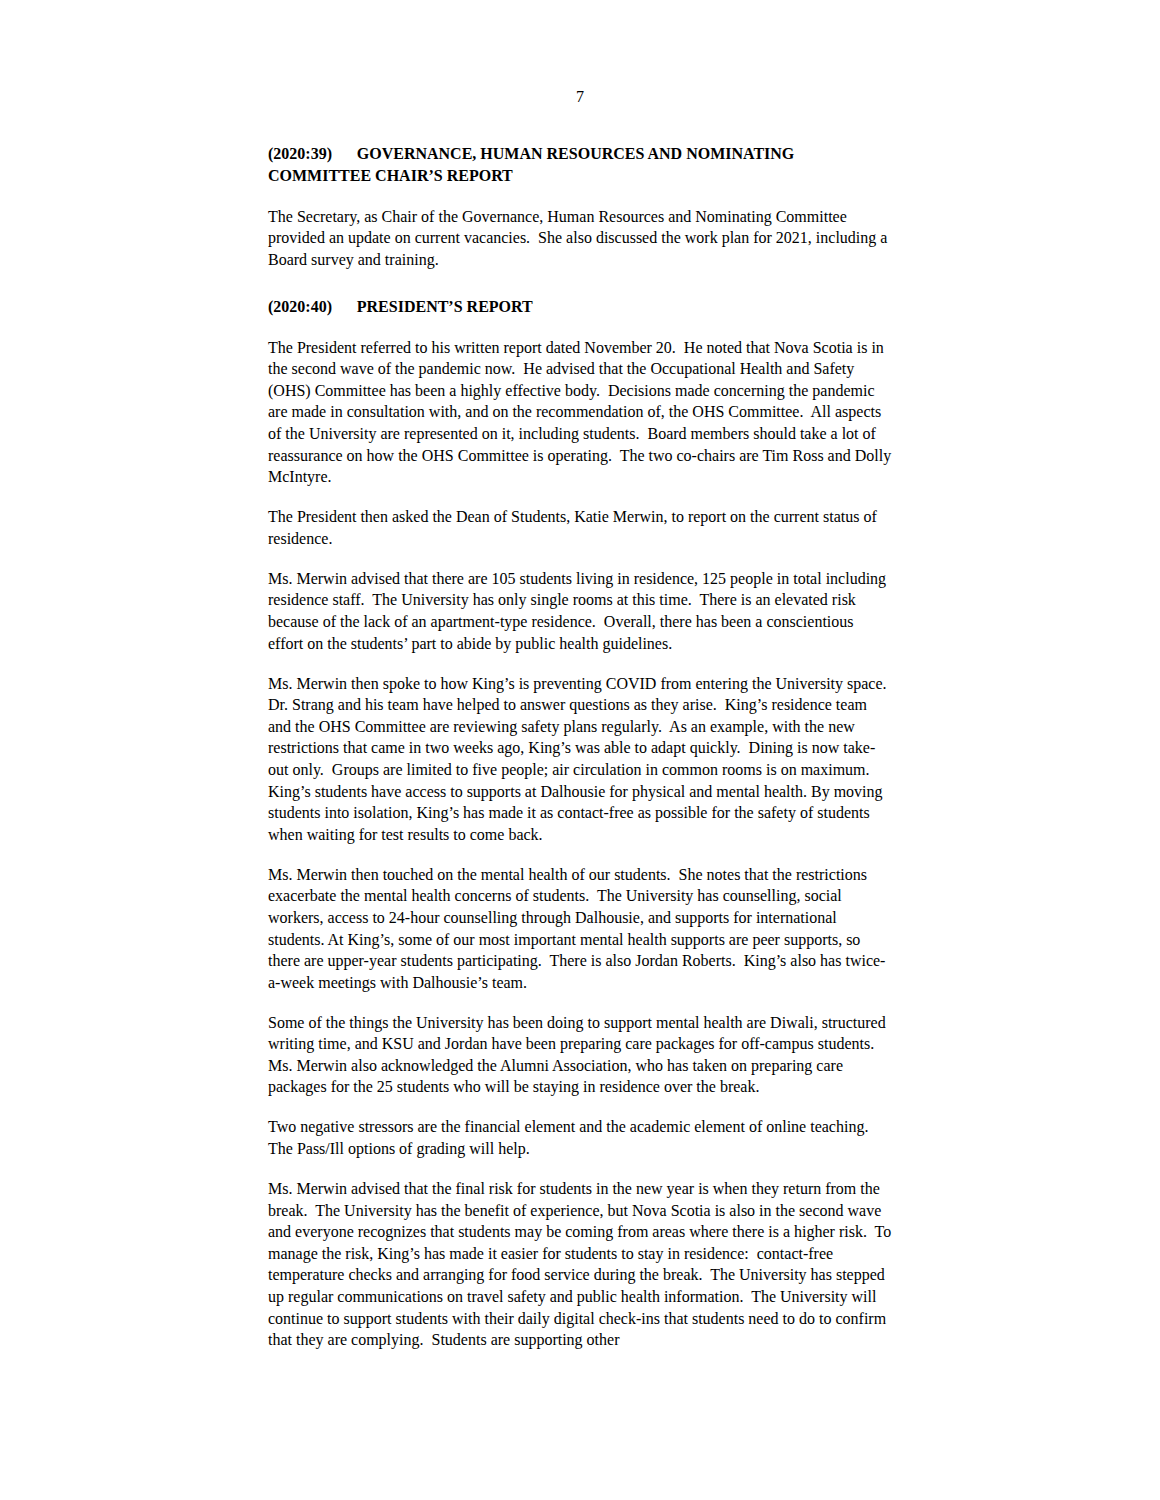7
(2020:39) Governance, Human Resources and Nominating Committee Chair’s Report
The Secretary, as Chair of the Governance, Human Resources and Nominating Committee provided an update on current vacancies. She also discussed the work plan for 2021, including a Board survey and training.
(2020:40) President’s Report
The President referred to his written report dated November 20. He noted that Nova Scotia is in the second wave of the pandemic now. He advised that the Occupational Health and Safety (OHS) Committee has been a highly effective body. Decisions made concerning the pandemic are made in consultation with, and on the recommendation of, the OHS Committee. All aspects of the University are represented on it, including students. Board members should take a lot of reassurance on how the OHS Committee is operating. The two co-chairs are Tim Ross and Dolly McIntyre.
The President then asked the Dean of Students, Katie Merwin, to report on the current status of residence.
Ms. Merwin advised that there are 105 students living in residence, 125 people in total including residence staff. The University has only single rooms at this time. There is an elevated risk because of the lack of an apartment-type residence. Overall, there has been a conscientious effort on the students’ part to abide by public health guidelines.
Ms. Merwin then spoke to how King’s is preventing COVID from entering the University space. Dr. Strang and his team have helped to answer questions as they arise. King’s residence team and the OHS Committee are reviewing safety plans regularly. As an example, with the new restrictions that came in two weeks ago, King’s was able to adapt quickly. Dining is now take-out only. Groups are limited to five people; air circulation in common rooms is on maximum. King’s students have access to supports at Dalhousie for physical and mental health. By moving students into isolation, King’s has made it as contact-free as possible for the safety of students when waiting for test results to come back.
Ms. Merwin then touched on the mental health of our students. She notes that the restrictions exacerbate the mental health concerns of students. The University has counselling, social workers, access to 24-hour counselling through Dalhousie, and supports for international students. At King’s, some of our most important mental health supports are peer supports, so there are upper-year students participating. There is also Jordan Roberts. King’s also has twice-a-week meetings with Dalhousie’s team.
Some of the things the University has been doing to support mental health are Diwali, structured writing time, and KSU and Jordan have been preparing care packages for off-campus students. Ms. Merwin also acknowledged the Alumni Association, who has taken on preparing care packages for the 25 students who will be staying in residence over the break.
Two negative stressors are the financial element and the academic element of online teaching. The Pass/Ill options of grading will help.
Ms. Merwin advised that the final risk for students in the new year is when they return from the break. The University has the benefit of experience, but Nova Scotia is also in the second wave and everyone recognizes that students may be coming from areas where there is a higher risk. To manage the risk, King’s has made it easier for students to stay in residence: contact-free temperature checks and arranging for food service during the break. The University has stepped up regular communications on travel safety and public health information. The University will continue to support students with their daily digital check-ins that students need to do to confirm that they are complying. Students are supporting other